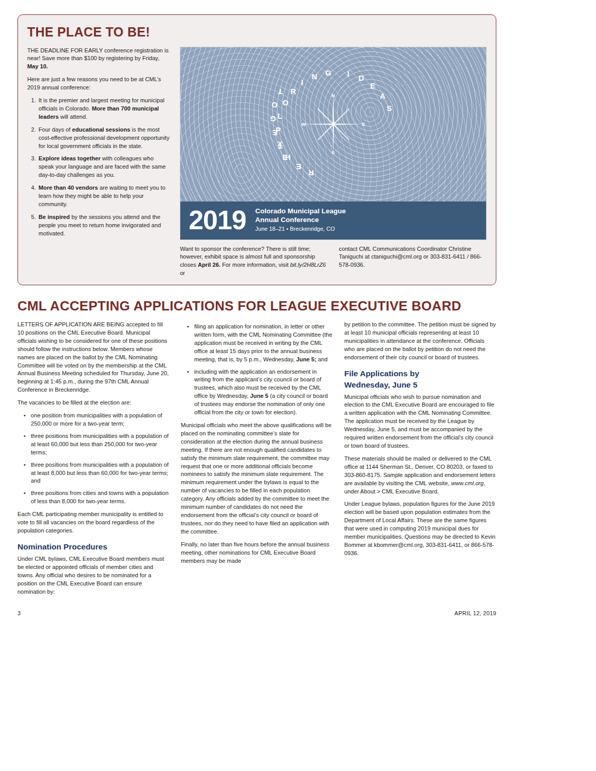The Place to Be!
THE DEADLINE FOR EARLY conference registration is near! Save more than $100 by registering by Friday, May 10.
Here are just a few reasons you need to be at CML’s 2019 annual conference:
It is the premier and largest meeting for municipal officials in Colorado. More than 700 municipal leaders will attend.
Four days of educational sessions is the most cost-effective professional development opportunity for local government officials in the state.
Explore ideas together with colleagues who speak your language and are faced with the same day-to-day challenges as you.
More than 40 vendors are waiting to meet you to learn how they might be able to help your community.
Be inspired by the sessions you attend and the people you meet to return home invigorated and motivated.
E X P L O R I N G I D E A S T O G E T H E R
N S E W
2019
Colorado Municipal League
Annual Conference
June 18–21 • Breckenridge, CO
Want to sponsor the conference? There is still time; however, exhibit space is almost full and sponsorship closes April 26. For more information, visit bit.ly/2H8LrZ6 or
contact CML Communications Coordinator Christine Taniguchi at ctaniguchi@cml.org or 303-831-6411 / 866-578-0936.
CML Accepting Applications for League Executive Board
LETTERS OF APPLICATION ARE BEING accepted to fill 10 positions on the CML Executive Board. Municipal officials wishing to be considered for one of these positions should follow the instructions below. Members whose names are placed on the ballot by the CML Nominating Committee will be voted on by the membership at the CML Annual Business Meeting scheduled for Thursday, June 20, beginning at 1:45 p.m., during the 97th CML Annual Conference in Breckenridge.
The vacancies to be filled at the election are:
one position from municipalities with a population of 250,000 or more for a two-year term;
three positions from municipalities with a population of at least 60,000 but less than 250,000 for two-year terms;
three positions from municipalities with a population of at least 8,000 but less than 60,000 for two-year terms; and
three positions from cities and towns with a population of less than 8,000 for two-year terms.
Each CML participating member municipality is entitled to vote to fill all vacancies on the board regardless of the population categories.
Nomination Procedures
Under CML bylaws, CML Executive Board members must be elected or appointed officials of member cities and towns. Any official who desires to be nominated for a position on the CML Executive Board can ensure nomination by:
filing an application for nomination, in letter or other written form, with the CML Nominating Committee (the application must be received in writing by the CML office at least 15 days prior to the annual business meeting, that is, by 5 p.m., Wednesday, June 5; and
including with the application an endorsement in writing from the applicant’s city council or board of trustees, which also must be received by the CML office by Wednesday, June 5 (a city council or board of trustees may endorse the nomination of only one official from the city or town for election).
Municipal officials who meet the above qualifications will be placed on the nominating committee’s slate for consideration at the election during the annual business meeting. If there are not enough qualified candidates to satisfy the minimum slate requirement, the committee may request that one or more additional officials become nominees to satisfy the minimum slate requirement. The minimum requirement under the bylaws is equal to the number of vacancies to be filled in each population category. Any officials added by the committee to meet the minimum number of candidates do not need the endorsement from the official’s city council or board of trustees, nor do they need to have filed an application with the committee.
Finally, no later than five hours before the annual business meeting, other nominations for CML Executive Board members may be made
by petition to the committee. The petition must be signed by at least 10 municipal officials representing at least 10 municipalities in attendance at the conference. Officials who are placed on the ballot by petition do not need the endorsement of their city council or board of trustees.
File Applications by
Wednesday, June 5
Municipal officials who wish to pursue nomination and election to the CML Executive Board are encouraged to file a written application with the CML Nominating Committee. The application must be received by the League by Wednesday, June 5, and must be accompanied by the required written endorsement from the official’s city council or town board of trustees.
These materials should be mailed or delivered to the CML office at 1144 Sherman St., Denver, CO 80203, or faxed to 303-860-8175. Sample application and endorsement letters are available by visiting the CML website, www.cml.org, under About > CML Executive Board.
Under League bylaws, population figures for the June 2019 election will be based upon population estimates from the Department of Local Affairs. These are the same figures that were used in computing 2019 municipal dues for member municipalities. Questions may be directed to Kevin Bommer at kbommer@cml.org, 303-831-6411, or 866-578-0936.
3
APRIL 12, 2019